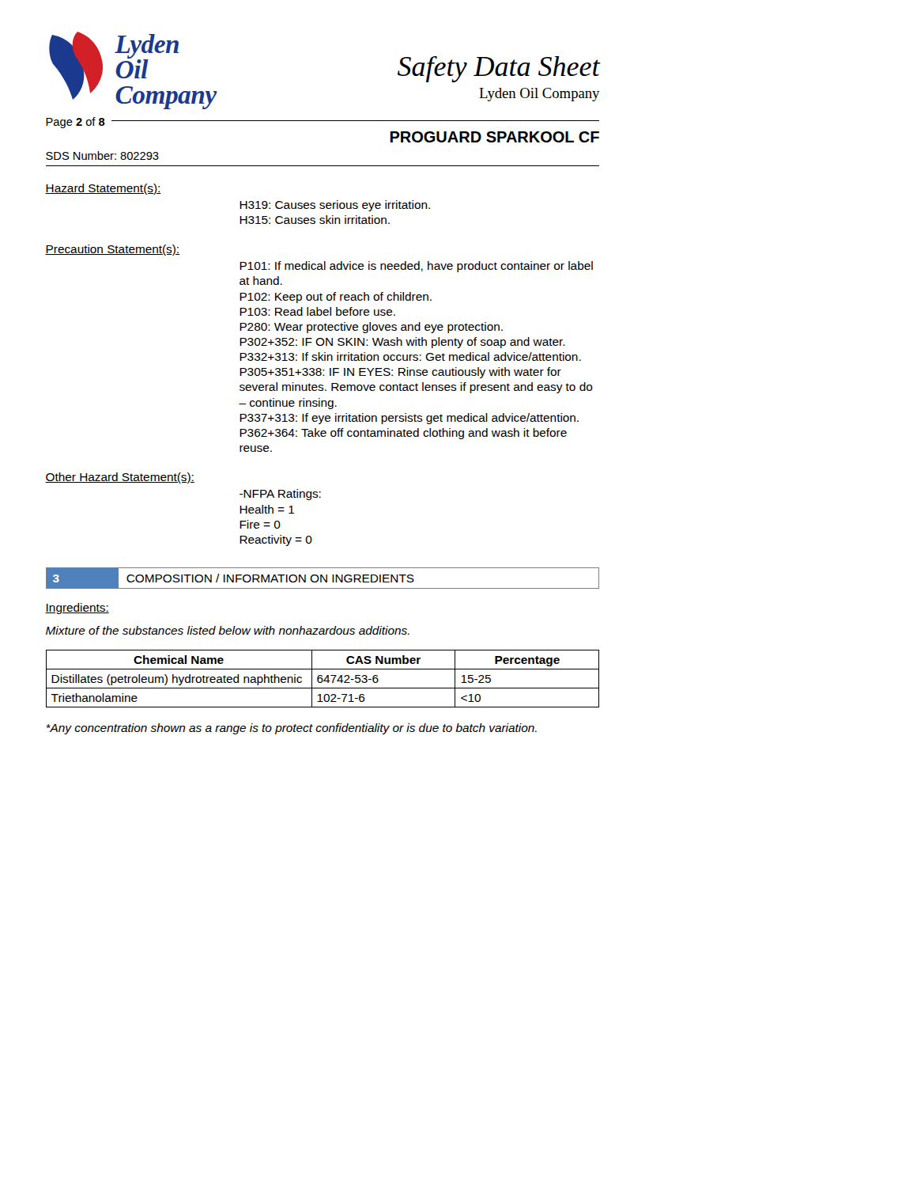Lyden
Oil
Company
Safety Data Sheet
Lyden Oil Company
Page 2 of 8
PROGUARD SPARKOOL CF
SDS Number: 802293
Hazard Statement(s):
H319: Causes serious eye irritation.
H315: Causes skin irritation.
Precaution Statement(s):
P101: If medical advice is needed, have product container or label at hand.
P102: Keep out of reach of children.
P103: Read label before use.
P280: Wear protective gloves and eye protection.
P302+352: IF ON SKIN: Wash with plenty of soap and water.
P332+313: If skin irritation occurs: Get medical advice/attention.
P305+351+338: IF IN EYES: Rinse cautiously with water for several minutes. Remove contact lenses if present and easy to do – continue rinsing.
P337+313: If eye irritation persists get medical advice/attention.
P362+364: Take off contaminated clothing and wash it before reuse.
Other Hazard Statement(s):
-NFPA Ratings:
Health = 1
Fire = 0
Reactivity = 0
3
COMPOSITION / INFORMATION ON INGREDIENTS
Ingredients:
Mixture of the substances listed below with nonhazardous additions.
| Chemical Name | CAS Number | Percentage |
| --- | --- | --- |
| Distillates (petroleum) hydrotreated naphthenic | 64742-53-6 | 15-25 |
| Triethanolamine | 102-71-6 | <10 |
*Any concentration shown as a range is to protect confidentiality or is due to batch variation.